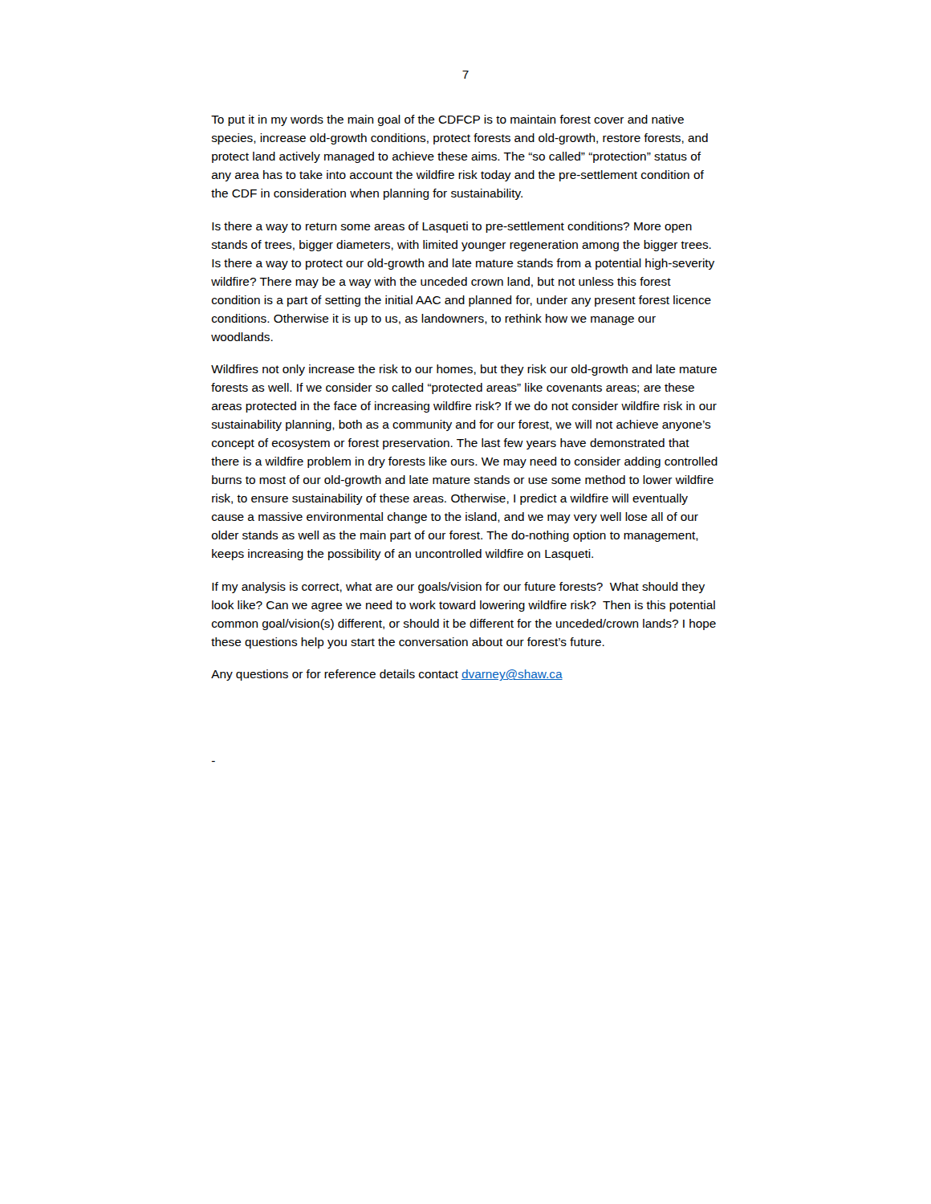7
To put it in my words the main goal of the CDFCP is to maintain forest cover and native species, increase old-growth conditions, protect forests and old-growth, restore forests, and protect land actively managed to achieve these aims. The “so called” “protection” status of any area has to take into account the wildfire risk today and the pre-settlement condition of the CDF in consideration when planning for sustainability.
Is there a way to return some areas of Lasqueti to pre-settlement conditions? More open stands of trees, bigger diameters, with limited younger regeneration among the bigger trees. Is there a way to protect our old-growth and late mature stands from a potential high-severity wildfire? There may be a way with the unceded crown land, but not unless this forest condition is a part of setting the initial AAC and planned for, under any present forest licence conditions. Otherwise it is up to us, as landowners, to rethink how we manage our woodlands.
Wildfires not only increase the risk to our homes, but they risk our old-growth and late mature forests as well. If we consider so called “protected areas” like covenants areas; are these areas protected in the face of increasing wildfire risk? If we do not consider wildfire risk in our sustainability planning, both as a community and for our forest, we will not achieve anyone’s concept of ecosystem or forest preservation. The last few years have demonstrated that there is a wildfire problem in dry forests like ours. We may need to consider adding controlled burns to most of our old-growth and late mature stands or use some method to lower wildfire risk, to ensure sustainability of these areas. Otherwise, I predict a wildfire will eventually cause a massive environmental change to the island, and we may very well lose all of our older stands as well as the main part of our forest. The do-nothing option to management, keeps increasing the possibility of an uncontrolled wildfire on Lasqueti.
If my analysis is correct, what are our goals/vision for our future forests? What should they look like? Can we agree we need to work toward lowering wildfire risk? Then is this potential common goal/vision(s) different, or should it be different for the unceded/crown lands? I hope these questions help you start the conversation about our forest’s future.
Any questions or for reference details contact dvarney@shaw.ca
-